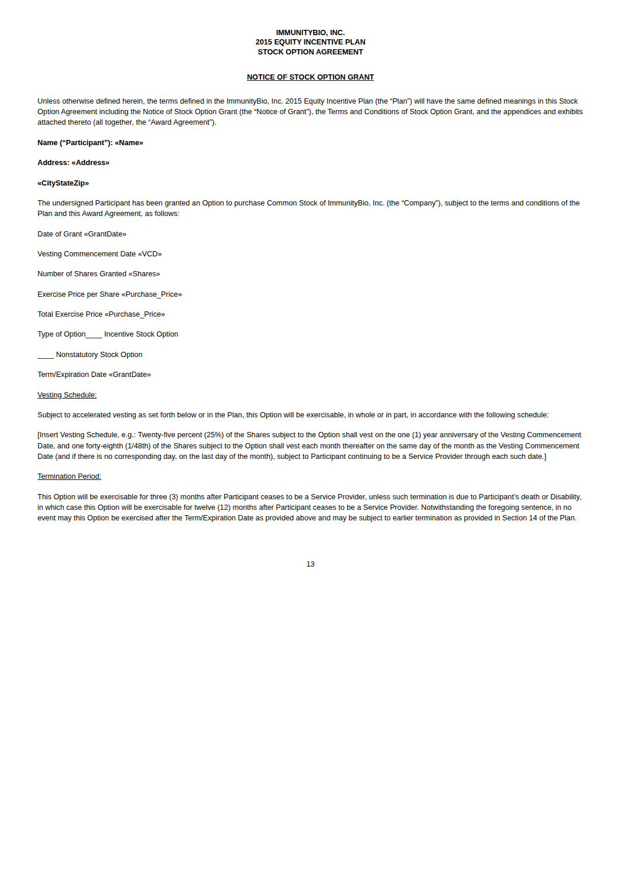IMMUNITYBIO, INC.
2015 EQUITY INCENTIVE PLAN
STOCK OPTION AGREEMENT
NOTICE OF STOCK OPTION GRANT
Unless otherwise defined herein, the terms defined in the ImmunityBio, Inc. 2015 Equity Incentive Plan (the “Plan”) will have the same defined meanings in this Stock Option Agreement including the Notice of Stock Option Grant (the “Notice of Grant”), the Terms and Conditions of Stock Option Grant, and the appendices and exhibits attached thereto (all together, the “Award Agreement”).
Name (“Participant”): «Name»
Address: «Address»
«CityStateZip»
The undersigned Participant has been granted an Option to purchase Common Stock of ImmunityBio, Inc. (the “Company”), subject to the terms and conditions of the Plan and this Award Agreement, as follows:
Date of Grant «GrantDate»
Vesting Commencement Date «VCD»
Number of Shares Granted «Shares»
Exercise Price per Share «Purchase_Price»
Total Exercise Price «Purchase_Price»
Type of Option____ Incentive Stock Option
____ Nonstatutory Stock Option
Term/Expiration Date «GrantDate»
Vesting Schedule:
Subject to accelerated vesting as set forth below or in the Plan, this Option will be exercisable, in whole or in part, in accordance with the following schedule:
[Insert Vesting Schedule, e.g.: Twenty-five percent (25%) of the Shares subject to the Option shall vest on the one (1) year anniversary of the Vesting Commencement Date, and one forty-eighth (1/48th) of the Shares subject to the Option shall vest each month thereafter on the same day of the month as the Vesting Commencement Date (and if there is no corresponding day, on the last day of the month), subject to Participant continuing to be a Service Provider through each such date.]
Termination Period:
This Option will be exercisable for three (3) months after Participant ceases to be a Service Provider, unless such termination is due to Participant’s death or Disability, in which case this Option will be exercisable for twelve (12) months after Participant ceases to be a Service Provider. Notwithstanding the foregoing sentence, in no event may this Option be exercised after the Term/Expiration Date as provided above and may be subject to earlier termination as provided in Section 14 of the Plan.
13